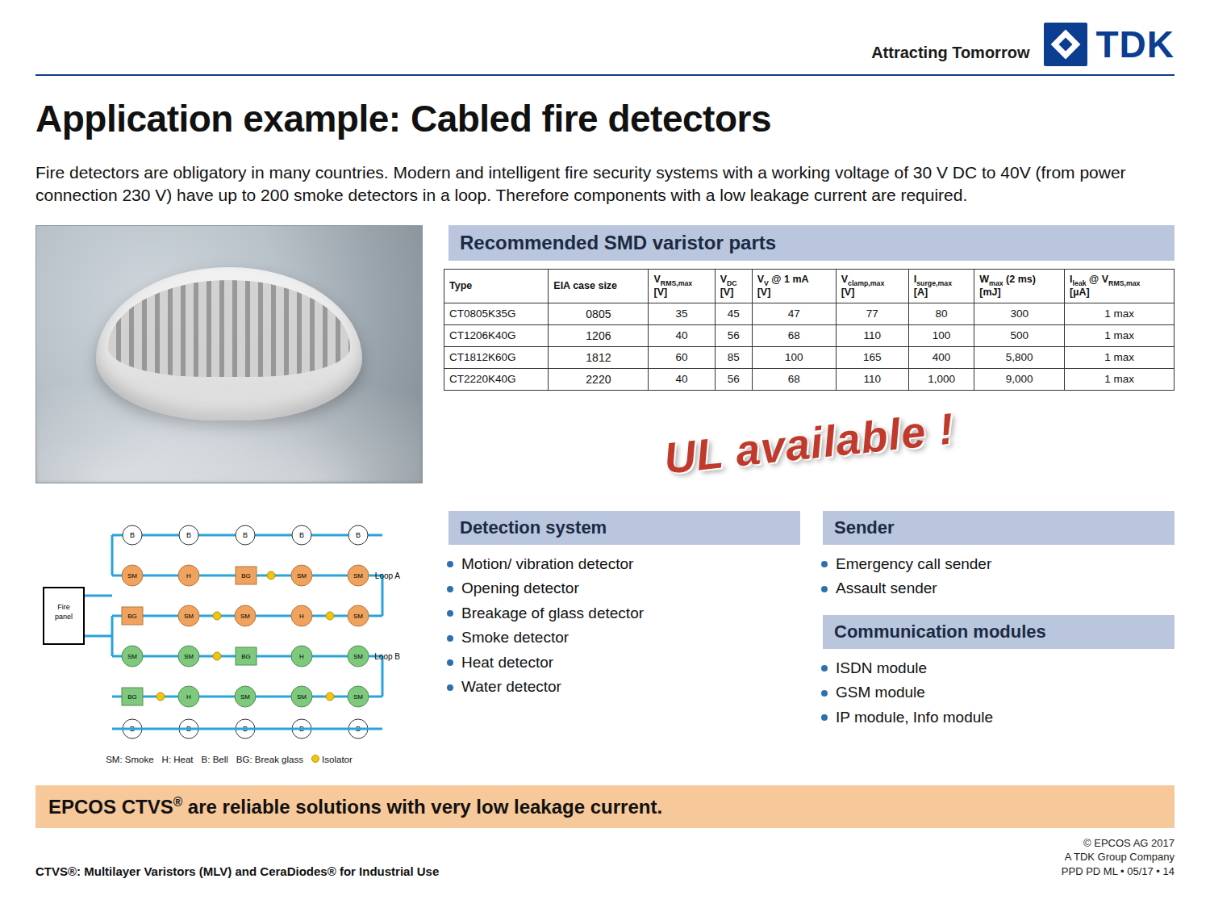Attracting Tomorrow
TDK
Application example: Cabled fire detectors
Fire detectors are obligatory in many countries. Modern and intelligent fire security systems with a working voltage of 30 V DC to 40V (from power connection 230 V) have up to 200 smoke detectors in a loop. Therefore components with a low leakage current are required.
Recommended SMD varistor parts
| Type | EIA case size | V RMS,max [V] | V DC [V] | V V @ 1 mA [V] | V clamp,max [V] | I surge,max [A] | W max (2 ms) [mJ] | I leak @ V RMS,max [µA] |
| --- | --- | --- | --- | --- | --- | --- | --- | --- |
| CT0805K35G | 0805 | 35 | 45 | 47 | 77 | 80 | 300 | 1 max |
| CT1206K40G | 1206 | 40 | 56 | 68 | 110 | 100 | 500 | 1 max |
| CT1812K60G | 1812 | 60 | 85 | 100 | 165 | 400 | 5,800 | 1 max |
| CT2220K40G | 2220 | 40 | 56 | 68 | 110 | 1,000 | 9,000 | 1 max |
UL available !
Fire panel B B B B B SM H BG SM SM BG SM SM H SM SM SM BG H SM BG H SM SM SM B B B B B Loop A Loop B
SM: Smoke H: Heat B: Bell BG: Break glass Isolator
Detection system
Motion/ vibration detector
Opening detector
Breakage of glass detector
Smoke detector
Heat detector
Water detector
Sender
Emergency call sender
Assault sender
Communication modules
ISDN module
GSM module
IP module, Info module
EPCOS CTVS® are reliable solutions with very low leakage current.
CTVS®: Multilayer Varistors (MLV) and CeraDiodes® for Industrial Use
© EPCOS AG 2017
A TDK Group Company
PPD PD ML • 05/17 • 14